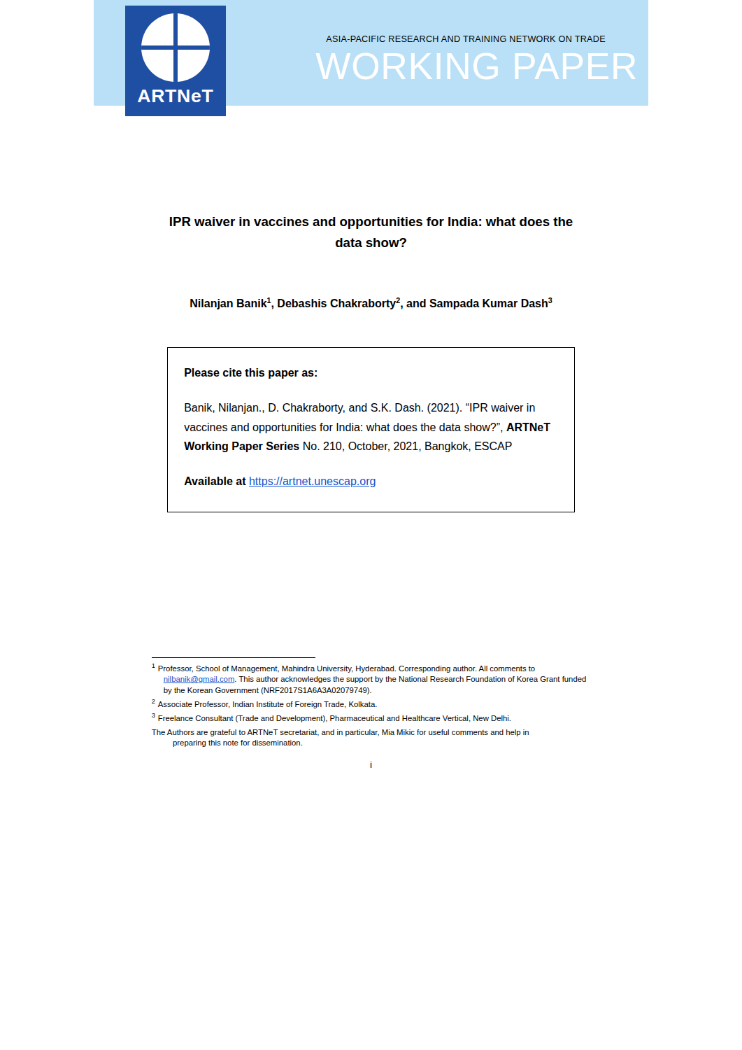ARTNeT
ASIA-PACIFIC RESEARCH AND TRAINING NETWORK ON TRADE
WORKING PAPER
IPR waiver in vaccines and opportunities for India: what does the data show?
Nilanjan Banik1, Debashis Chakraborty2, and Sampada Kumar Dash3
Please cite this paper as:
Banik, Nilanjan., D. Chakraborty, and S.K. Dash. (2021). “IPR waiver in vaccines and opportunities for India: what does the data show?”, ARTNeT Working Paper Series No. 210, October, 2021, Bangkok, ESCAP
Available at https://artnet.unescap.org
1 Professor, School of Management, Mahindra University, Hyderabad. Corresponding author. All comments to nilbanik@gmail.com. This author acknowledges the support by the National Research Foundation of Korea Grant funded by the Korean Government (NRF2017S1A6A3A02079749).
2 Associate Professor, Indian Institute of Foreign Trade, Kolkata.
3 Freelance Consultant (Trade and Development), Pharmaceutical and Healthcare Vertical, New Delhi.
The Authors are grateful to ARTNeT secretariat, and in particular, Mia Mikic for useful comments and help in preparing this note for dissemination.
i